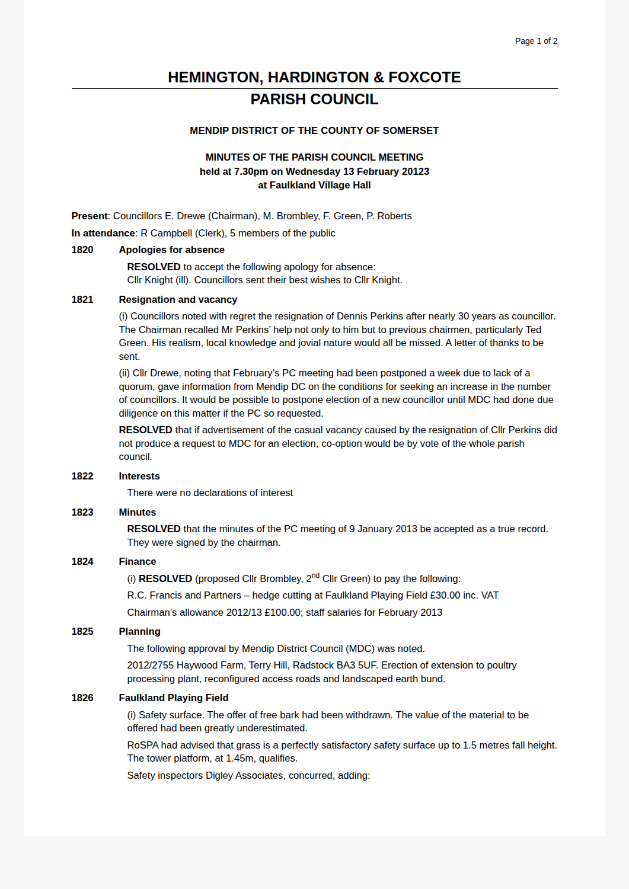Page 1 of 2
HEMINGTON, HARDINGTON & FOXCOTE
PARISH COUNCIL
MENDIP DISTRICT OF THE COUNTY OF SOMERSET
MINUTES OF THE PARISH COUNCIL MEETING
held at 7.30pm on Wednesday 13 February 20123
at Faulkland Village Hall
Present: Councillors E. Drewe (Chairman), M. Brombley, F. Green, P. Roberts
In attendance: R Campbell (Clerk), 5 members of the public
1820
Apologies for absence
RESOLVED to accept the following apology for absence:
Cllr Knight (ill). Councillors sent their best wishes to Cllr Knight.
1821
Resignation and vacancy
(i) Councillors noted with regret the resignation of Dennis Perkins after nearly 30 years as councillor. The Chairman recalled Mr Perkins’ help not only to him but to previous chairmen, particularly Ted Green. His realism, local knowledge and jovial nature would all be missed. A letter of thanks to be sent.
(ii) Cllr Drewe, noting that February’s PC meeting had been postponed a week due to lack of a quorum, gave information from Mendip DC on the conditions for seeking an increase in the number of councillors. It would be possible to postpone election of a new councillor until MDC had done due diligence on this matter if the PC so requested.
RESOLVED that if advertisement of the casual vacancy caused by the resignation of Cllr Perkins did not produce a request to MDC for an election, co-option would be by vote of the whole parish council.
1822
Interests
There were no declarations of interest
1823
Minutes
RESOLVED that the minutes of the PC meeting of 9 January 2013 be accepted as a true record. They were signed by the chairman.
1824
Finance
(i) RESOLVED (proposed Cllr Brombley, 2nd Cllr Green) to pay the following:
R.C. Francis and Partners – hedge cutting at Faulkland Playing Field £30.00 inc. VAT
Chairman’s allowance 2012/13 £100.00; staff salaries for February 2013
1825
Planning
The following approval by Mendip District Council (MDC) was noted.
2012/2755 Haywood Farm, Terry Hill, Radstock BA3 5UF. Erection of extension to poultry processing plant, reconfigured access roads and landscaped earth bund.
1826
Faulkland Playing Field
(i) Safety surface. The offer of free bark had been withdrawn. The value of the material to be offered had been greatly underestimated.
RoSPA had advised that grass is a perfectly satisfactory safety surface up to 1.5 metres fall height. The tower platform, at 1.45m, qualifies.
Safety inspectors Digley Associates, concurred, adding: